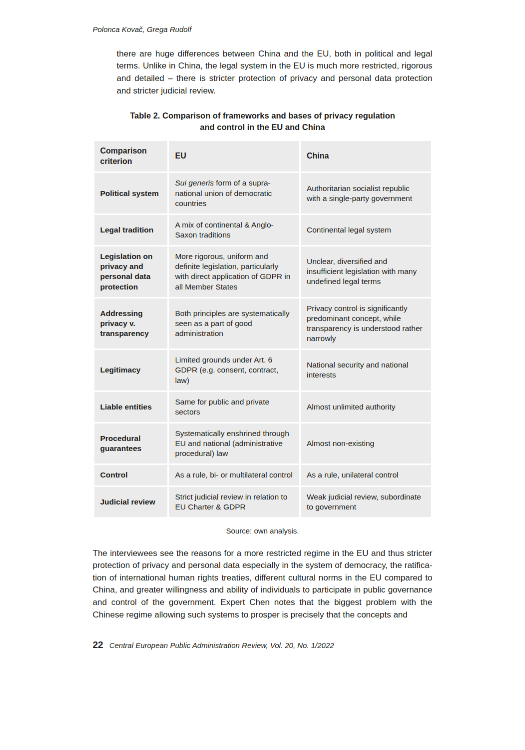Polonca Kovač, Grega Rudolf
there are huge differences between China and the EU, both in political and legal terms. Unlike in China, the legal system in the EU is much more restricted, rigorous and detailed – there is stricter protection of privacy and personal data protection and stricter judicial review.
Table 2. Comparison of frameworks and bases of privacy regulation
and control in the EU and China
| Comparison criterion | EU | China |
| --- | --- | --- |
| Political system | Sui generis form of a supra-national union of democratic countries | Authoritarian socialist republic with a single-party government |
| Legal tradition | A mix of continental & Anglo-Saxon traditions | Continental legal system |
| Legislation on privacy and personal data protection | More rigorous, uniform and definite legislation, particularly with direct application of GDPR in all Member States | Unclear, diversified and insufficient legislation with many undefined legal terms |
| Addressing privacy v. transparency | Both principles are systematically seen as a part of good administration | Privacy control is significantly predominant concept, while transparency is understood rather narrowly |
| Legitimacy | Limited grounds under Art. 6 GDPR (e.g. consent, contract, law) | National security and national interests |
| Liable entities | Same for public and private sectors | Almost unlimited authority |
| Procedural guarantees | Systematically enshrined through EU and national (administrative procedural) law | Almost non-existing |
| Control | As a rule, bi- or multilateral control | As a rule, unilateral control |
| Judicial review | Strict judicial review in relation to EU Charter & GDPR | Weak judicial review, subordinate to government |
Source: own analysis.
The interviewees see the reasons for a more restricted regime in the EU and thus stricter protection of privacy and personal data especially in the system of democracy, the ratification of international human rights treaties, different cultural norms in the EU compared to China, and greater willingness and ability of individuals to participate in public governance and control of the government. Expert Chen notes that the biggest problem with the Chinese regime allowing such systems to prosper is precisely that the concepts and
22 Central European Public Administration Review, Vol. 20, No. 1/2022